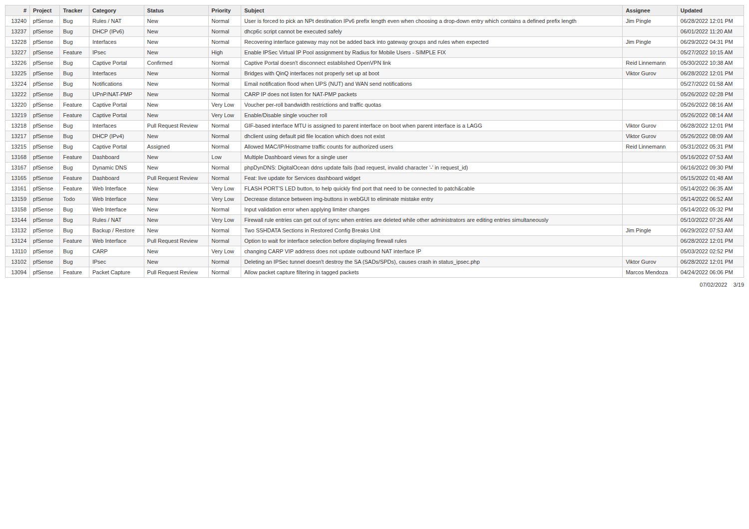| # | Project | Tracker | Category | Status | Priority | Subject | Assignee | Updated |
| --- | --- | --- | --- | --- | --- | --- | --- | --- |
| 13240 | pfSense | Bug | Rules / NAT | New | Normal | User is forced to pick an NPt destination IPv6 prefix length even when choosing a drop-down entry which contains a defined prefix length | Jim Pingle | 06/28/2022 12:01 PM |
| 13237 | pfSense | Bug | DHCP (IPv6) | New | Normal | dhcp6c script cannot be executed safely | | 06/01/2022 11:20 AM |
| 13228 | pfSense | Bug | Interfaces | New | Normal | Recovering interface gateway may not be added back into gateway groups and rules when expected | Jim Pingle | 06/29/2022 04:31 PM |
| 13227 | pfSense | Feature | IPsec | New | High | Enable IPSec Virtual IP Pool assignment by Radius for Mobile Users - SIMPLE FIX | | 05/27/2022 10:15 AM |
| 13226 | pfSense | Bug | Captive Portal | Confirmed | Normal | Captive Portal doesn't disconnect established OpenVPN link | Reid Linnemann | 05/30/2022 10:38 AM |
| 13225 | pfSense | Bug | Interfaces | New | Normal | Bridges with QinQ interfaces not properly set up at boot | Viktor Gurov | 06/28/2022 12:01 PM |
| 13224 | pfSense | Bug | Notifications | New | Normal | Email notification flood when UPS (NUT) and WAN send notifications | | 05/27/2022 01:58 AM |
| 13222 | pfSense | Bug | UPnP/NAT-PMP | New | Normal | CARP IP does not listen for NAT-PMP packets | | 05/26/2022 02:28 PM |
| 13220 | pfSense | Feature | Captive Portal | New | Very Low | Voucher per-roll bandwidth restrictions and traffic quotas | | 05/26/2022 08:16 AM |
| 13219 | pfSense | Feature | Captive Portal | New | Very Low | Enable/Disable single voucher roll | | 05/26/2022 08:14 AM |
| 13218 | pfSense | Bug | Interfaces | Pull Request Review | Normal | GIF-based interface MTU is assigned to parent interface on boot when parent interface is a LAGG | Viktor Gurov | 06/28/2022 12:01 PM |
| 13217 | pfSense | Bug | DHCP (IPv4) | New | Normal | dhclient using default pid file location which does not exist | Viktor Gurov | 05/26/2022 08:09 AM |
| 13215 | pfSense | Bug | Captive Portal | Assigned | Normal | Allowed MAC/IP/Hostname traffic counts for authorized users | Reid Linnemann | 05/31/2022 05:31 PM |
| 13168 | pfSense | Feature | Dashboard | New | Low | Multiple Dashboard views for a single user | | 05/16/2022 07:53 AM |
| 13167 | pfSense | Bug | Dynamic DNS | New | Normal | phpDynDNS: DigitalOcean ddns update fails (bad request, invalid character '-' in request_id) | | 06/16/2022 09:30 PM |
| 13165 | pfSense | Feature | Dashboard | Pull Request Review | Normal | Feat: live update for Services dashboard widget | | 05/15/2022 01:48 AM |
| 13161 | pfSense | Feature | Web Interface | New | Very Low | FLASH PORT'S LED button, to help quickly find port that need to be connected to patch&cable | | 05/14/2022 06:35 AM |
| 13159 | pfSense | Todo | Web Interface | New | Very Low | Decrease distance between img-buttons in webGUI to eliminate mistake entry | | 05/14/2022 06:52 AM |
| 13158 | pfSense | Bug | Web Interface | New | Normal | Input validation error when applying limiter changes | | 05/14/2022 05:32 PM |
| 13144 | pfSense | Bug | Rules / NAT | New | Very Low | Firewall rule entries can get out of sync when entries are deleted while other administrators are editing entries simultaneously | | 05/10/2022 07:26 AM |
| 13132 | pfSense | Bug | Backup / Restore | New | Normal | Two SSHDATA Sections in Restored Config Breaks Unit | Jim Pingle | 06/29/2022 07:53 AM |
| 13124 | pfSense | Feature | Web Interface | Pull Request Review | Normal | Option to wait for interface selection before displaying firewall rules | | 06/28/2022 12:01 PM |
| 13110 | pfSense | Bug | CARP | New | Very Low | changing CARP VIP address does not update outbound NAT interface IP | | 05/03/2022 02:52 PM |
| 13102 | pfSense | Bug | IPsec | New | Normal | Deleting an IPSec tunnel doesn't destroy the SA (SADs/SPDs), causes crash in status_ipsec.php | Viktor Gurov | 06/28/2022 12:01 PM |
| 13094 | pfSense | Feature | Packet Capture | Pull Request Review | Normal | Allow packet capture filtering in tagged packets | Marcos Mendoza | 04/24/2022 06:06 PM |
07/02/2022 3/19